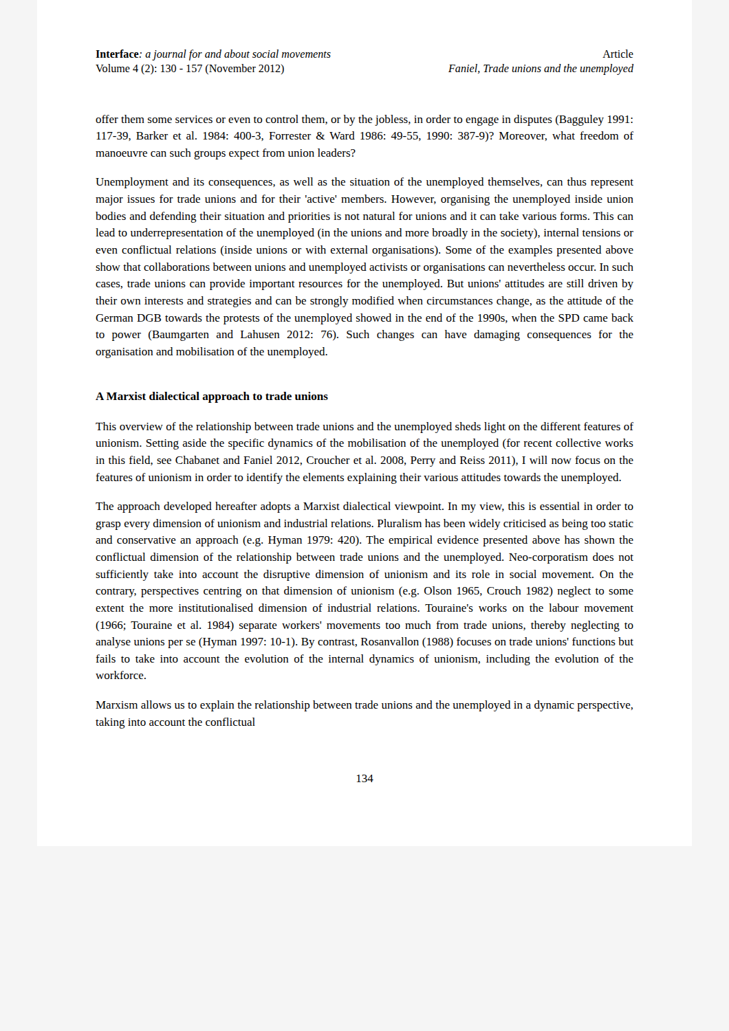Interface: a journal for and about social movements
Article
Volume 4 (2): 130 - 157 (November 2012)
Faniel, Trade unions and the unemployed
offer them some services or even to control them, or by the jobless, in order to engage in disputes (Bagguley 1991: 117-39, Barker et al. 1984: 400-3, Forrester & Ward 1986: 49-55, 1990: 387-9)? Moreover, what freedom of manoeuvre can such groups expect from union leaders?
Unemployment and its consequences, as well as the situation of the unemployed themselves, can thus represent major issues for trade unions and for their 'active' members. However, organising the unemployed inside union bodies and defending their situation and priorities is not natural for unions and it can take various forms. This can lead to underrepresentation of the unemployed (in the unions and more broadly in the society), internal tensions or even conflictual relations (inside unions or with external organisations). Some of the examples presented above show that collaborations between unions and unemployed activists or organisations can nevertheless occur. In such cases, trade unions can provide important resources for the unemployed. But unions' attitudes are still driven by their own interests and strategies and can be strongly modified when circumstances change, as the attitude of the German DGB towards the protests of the unemployed showed in the end of the 1990s, when the SPD came back to power (Baumgarten and Lahusen 2012: 76). Such changes can have damaging consequences for the organisation and mobilisation of the unemployed.
A Marxist dialectical approach to trade unions
This overview of the relationship between trade unions and the unemployed sheds light on the different features of unionism. Setting aside the specific dynamics of the mobilisation of the unemployed (for recent collective works in this field, see Chabanet and Faniel 2012, Croucher et al. 2008, Perry and Reiss 2011), I will now focus on the features of unionism in order to identify the elements explaining their various attitudes towards the unemployed.
The approach developed hereafter adopts a Marxist dialectical viewpoint. In my view, this is essential in order to grasp every dimension of unionism and industrial relations. Pluralism has been widely criticised as being too static and conservative an approach (e.g. Hyman 1979: 420). The empirical evidence presented above has shown the conflictual dimension of the relationship between trade unions and the unemployed. Neo-corporatism does not sufficiently take into account the disruptive dimension of unionism and its role in social movement. On the contrary, perspectives centring on that dimension of unionism (e.g. Olson 1965, Crouch 1982) neglect to some extent the more institutionalised dimension of industrial relations. Touraine's works on the labour movement (1966; Touraine et al. 1984) separate workers' movements too much from trade unions, thereby neglecting to analyse unions per se (Hyman 1997: 10-1). By contrast, Rosanvallon (1988) focuses on trade unions' functions but fails to take into account the evolution of the internal dynamics of unionism, including the evolution of the workforce.
Marxism allows us to explain the relationship between trade unions and the unemployed in a dynamic perspective, taking into account the conflictual
134